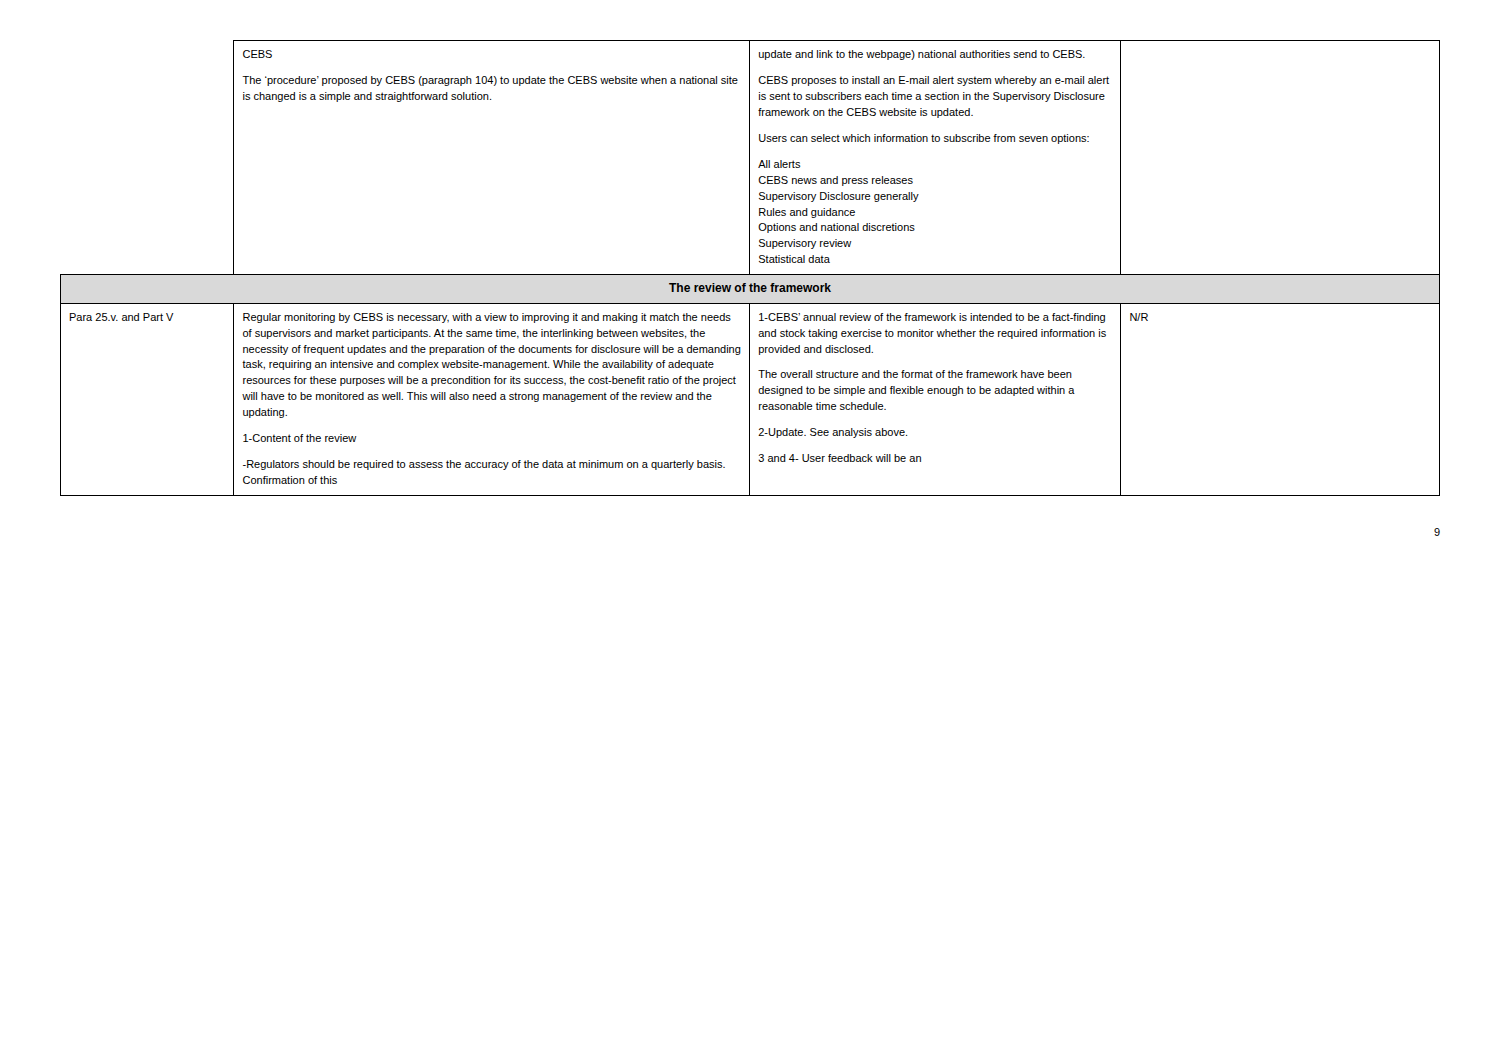| | CEBS The ‘procedure’ proposed by CEBS (paragraph 104) to update the CEBS website when a national site is changed is a simple and straightforward solution. | update and link to the webpage) national authorities send to CEBS. CEBS proposes to install an E-mail alert system whereby an e-mail alert is sent to subscribers each time a section in the Supervisory Disclosure framework on the CEBS website is updated. Users can select which information to subscribe from seven options: All alerts CEBS news and press releases Supervisory Disclosure generally Rules and guidance Options and national discretions Supervisory review Statistical data | |
| The review of the framework |
| Para 25.v. and Part V | Regular monitoring by CEBS is necessary, with a view to improving it and making it match the needs of supervisors and market participants. At the same time, the interlinking between websites, the necessity of frequent updates and the preparation of the documents for disclosure will be a demanding task, requiring an intensive and complex website-management. While the availability of adequate resources for these purposes will be a precondition for its success, the cost-benefit ratio of the project will have to be monitored as well. This will also need a strong management of the review and the updating. 1-Content of the review -Regulators should be required to assess the accuracy of the data at minimum on a quarterly basis. Confirmation of this | 1-CEBS’ annual review of the framework is intended to be a fact-finding and stock taking exercise to monitor whether the required information is provided and disclosed. The overall structure and the format of the framework have been designed to be simple and flexible enough to be adapted within a reasonable time schedule. 2-Update. See analysis above. 3 and 4- User feedback will be an | N/R |
9